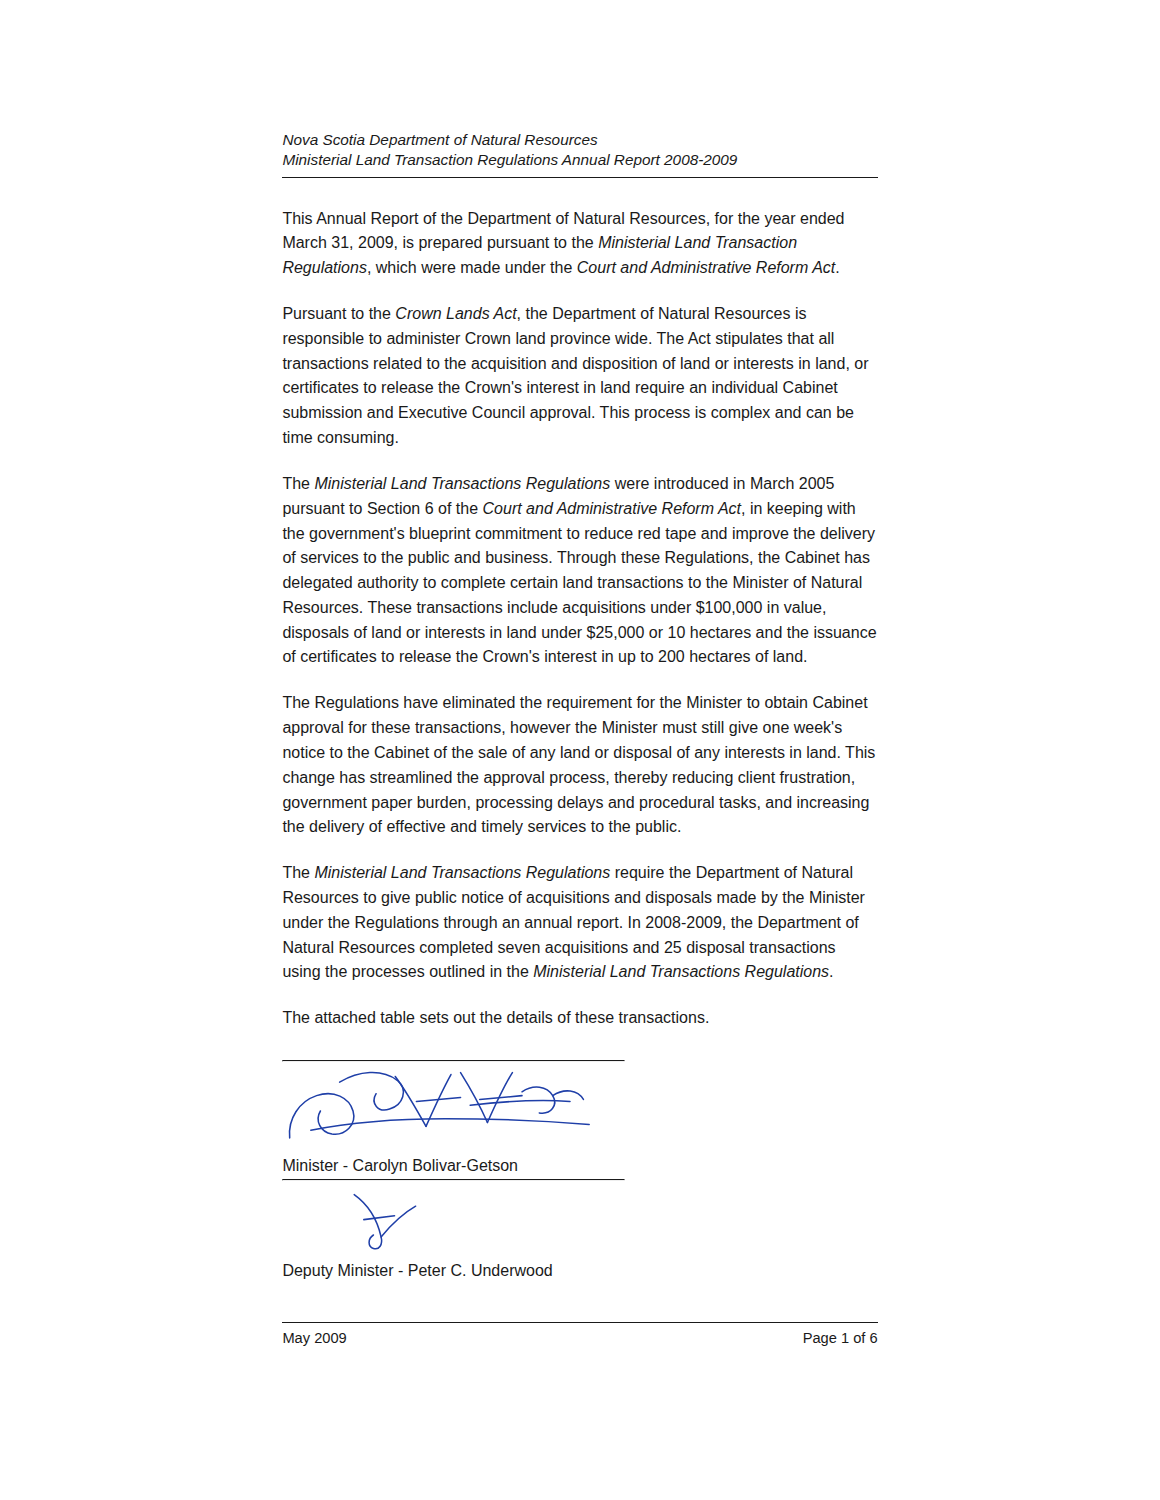Nova Scotia Department of Natural Resources Ministerial Land Transaction Regulations Annual Report 2008-2009
This Annual Report of the Department of Natural Resources, for the year ended March 31, 2009, is prepared pursuant to the Ministerial Land Transaction Regulations, which were made under the Court and Administrative Reform Act.
Pursuant to the Crown Lands Act, the Department of Natural Resources is responsible to administer Crown land province wide. The Act stipulates that all transactions related to the acquisition and disposition of land or interests in land, or certificates to release the Crown's interest in land require an individual Cabinet submission and Executive Council approval. This process is complex and can be time consuming.
The Ministerial Land Transactions Regulations were introduced in March 2005 pursuant to Section 6 of the Court and Administrative Reform Act, in keeping with the government's blueprint commitment to reduce red tape and improve the delivery of services to the public and business. Through these Regulations, the Cabinet has delegated authority to complete certain land transactions to the Minister of Natural Resources. These transactions include acquisitions under $100,000 in value, disposals of land or interests in land under $25,000 or 10 hectares and the issuance of certificates to release the Crown's interest in up to 200 hectares of land.
The Regulations have eliminated the requirement for the Minister to obtain Cabinet approval for these transactions, however the Minister must still give one week's notice to the Cabinet of the sale of any land or disposal of any interests in land. This change has streamlined the approval process, thereby reducing client frustration, government paper burden, processing delays and procedural tasks, and increasing the delivery of effective and timely services to the public.
The Ministerial Land Transactions Regulations require the Department of Natural Resources to give public notice of acquisitions and disposals made by the Minister under the Regulations through an annual report. In 2008-2009, the Department of Natural Resources completed seven acquisitions and 25 disposal transactions using the processes outlined in the Ministerial Land Transactions Regulations.
The attached table sets out the details of these transactions.
Minister - Carolyn Bolivar-Getson
Deputy Minister - Peter C. Underwood
May 2009 Page 1 of 6